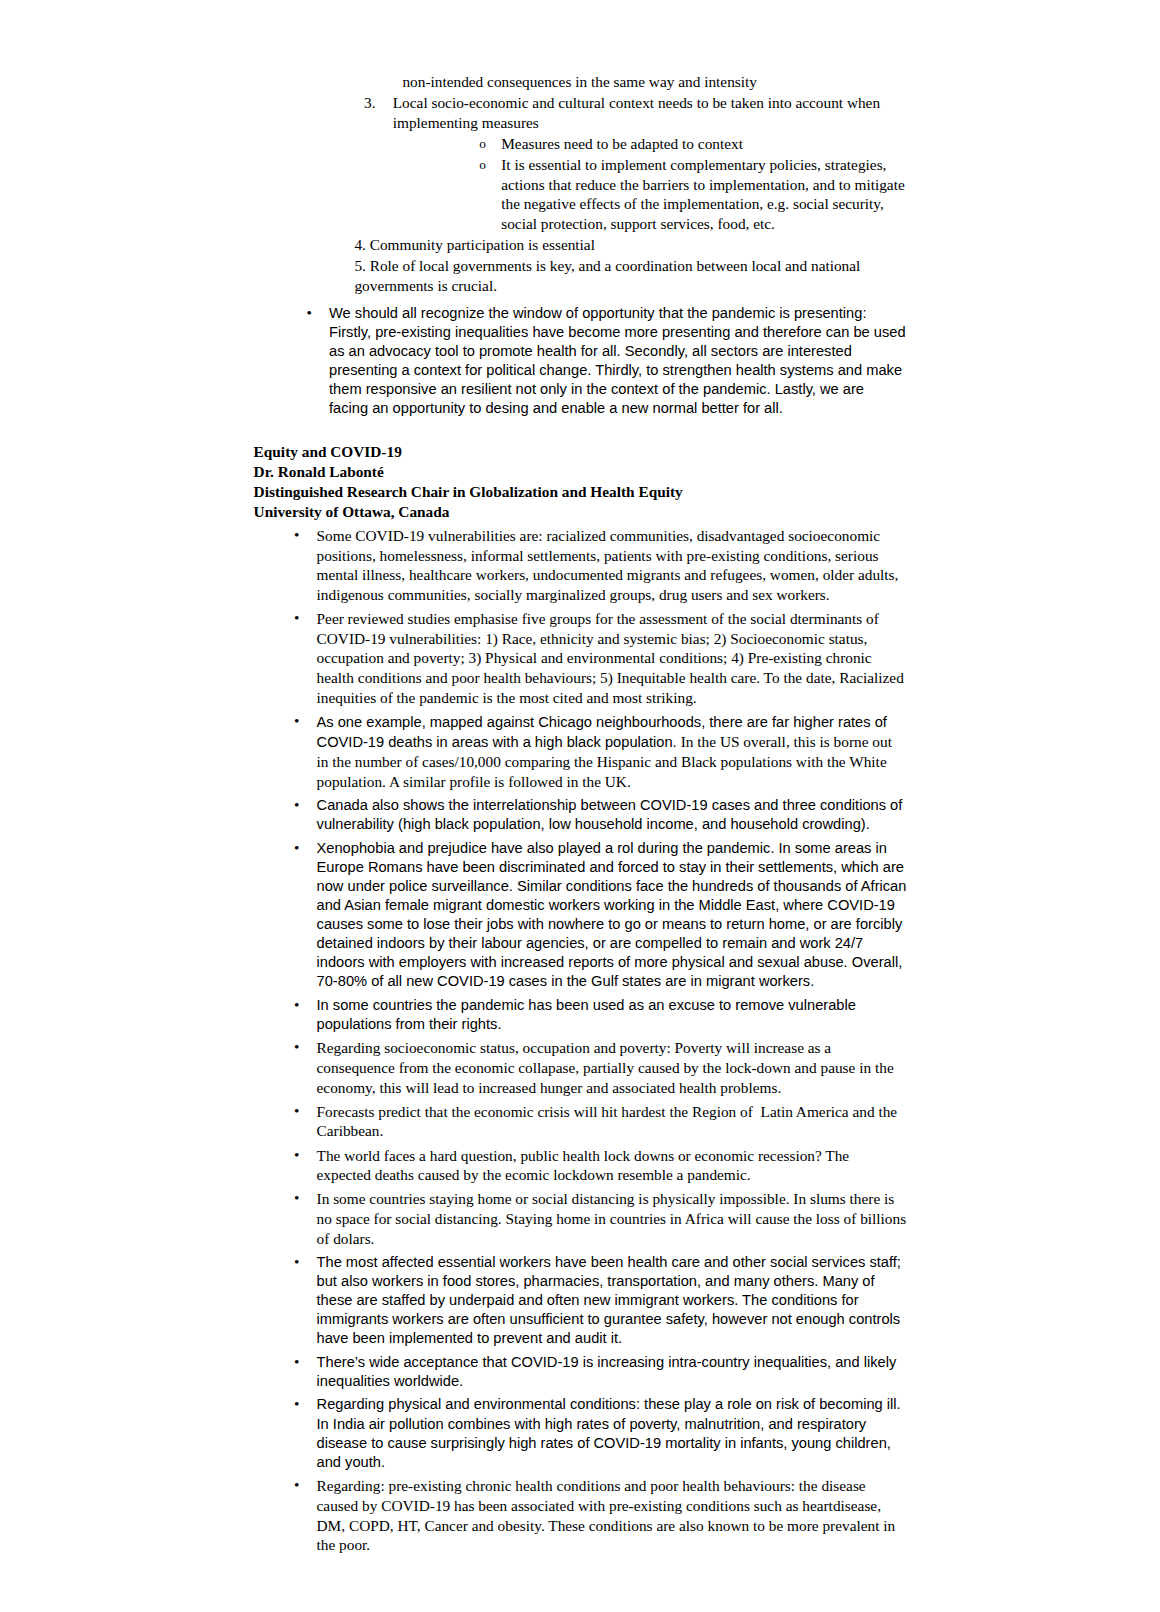non-intended consequences in the same way and intensity
3.
Local socio-economic and cultural context needs to be taken into account when implementing measures
o
Measures need to be adapted to context
o
It is essential to implement complementary policies, strategies, actions that reduce the barriers to implementation, and to mitigate the negative effects of the implementation, e.g. social security, social protection, support services, food, etc.
4. Community participation is essential
5. Role of local governments is key, and a coordination between local and national governments is crucial.
•
We should all recognize the window of opportunity that the pandemic is presenting: Firstly, pre-existing inequalities have become more presenting and therefore can be used as an advocacy tool to promote health for all. Secondly, all sectors are interested presenting a context for political change. Thirdly, to strengthen health systems and make them responsive an resilient not only in the context of the pandemic. Lastly, we are facing an opportunity to desing and enable a new normal better for all.
Equity and COVID-19
Dr. Ronald Labonté
Distinguished Research Chair in Globalization and Health Equity
University of Ottawa, Canada
• Some COVID-19 vulnerabilities are: racialized communities, disadvantaged socioeconomic positions, homelessness, informal settlements, patients with pre-existing conditions, serious mental illness, healthcare workers, undocumented migrants and refugees, women, older adults, indigenous communities, socially marginalized groups, drug users and sex workers.
• Peer reviewed studies emphasise five groups for the assessment of the social dterminants of COVID-19 vulnerabilities: 1) Race, ethnicity and systemic bias; 2) Socioeconomic status, occupation and poverty; 3) Physical and environmental conditions; 4) Pre-existing chronic health conditions and poor health behaviours; 5) Inequitable health care. To the date, Racialized inequities of the pandemic is the most cited and most striking.
• As one example, mapped against Chicago neighbourhoods, there are far higher rates of COVID-19 deaths in areas with a high black population. In the US overall, this is borne out in the number of cases/10,000 comparing the Hispanic and Black populations with the White population. A similar profile is followed in the UK.
• Canada also shows the interrelationship between COVID-19 cases and three conditions of vulnerability (high black population, low household income, and household crowding).
• Xenophobia and prejudice have also played a rol during the pandemic. In some areas in Europe Romans have been discriminated and forced to stay in their settlements, which are now under police surveillance. Similar conditions face the hundreds of thousands of African and Asian female migrant domestic workers working in the Middle East, where COVID-19 causes some to lose their jobs with nowhere to go or means to return home, or are forcibly detained indoors by their labour agencies, or are compelled to remain and work 24/7 indoors with employers with increased reports of more physical and sexual abuse. Overall, 70-80% of all new COVID-19 cases in the Gulf states are in migrant workers.
• In some countries the pandemic has been used as an excuse to remove vulnerable populations from their rights.
• Regarding socioeconomic status, occupation and poverty: Poverty will increase as a consequence from the economic collapase, partially caused by the lock-down and pause in the economy, this will lead to increased hunger and associated health problems.
• Forecasts predict that the economic crisis will hit hardest the Region of Latin America and the Caribbean.
• The world faces a hard question, public health lock downs or economic recession? The expected deaths caused by the ecomic lockdown resemble a pandemic.
• In some countries staying home or social distancing is physically impossible. In slums there is no space for social distancing. Staying home in countries in Africa will cause the loss of billions of dolars.
• The most affected essential workers have been health care and other social services staff; but also workers in food stores, pharmacies, transportation, and many others. Many of these are staffed by underpaid and often new immigrant workers. The conditions for immigrants workers are often unsufficient to gurantee safety, however not enough controls have been implemented to prevent and audit it.
• There’s wide acceptance that COVID-19 is increasing intra-country inequalities, and likely inequalities worldwide.
• Regarding physical and environmental conditions: these play a role on risk of becoming ill. In India air pollution combines with high rates of poverty, malnutrition, and respiratory disease to cause surprisingly high rates of COVID-19 mortality in infants, young children, and youth.
• Regarding: pre-existing chronic health conditions and poor health behaviours: the disease caused by COVID-19 has been associated with pre-existing conditions such as heartdisease, DM, COPD, HT, Cancer and obesity. These conditions are also known to be more prevalent in the poor.